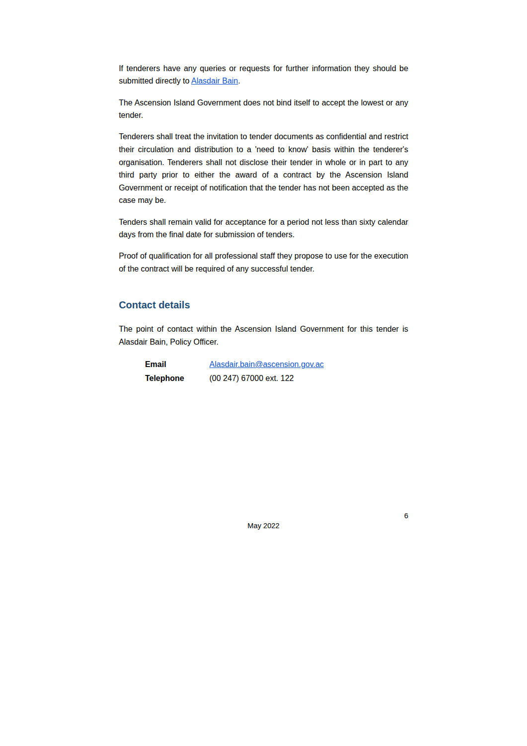If tenderers have any queries or requests for further information they should be submitted directly to Alasdair Bain.
The Ascension Island Government does not bind itself to accept the lowest or any tender.
Tenderers shall treat the invitation to tender documents as confidential and restrict their circulation and distribution to a 'need to know' basis within the tenderer's organisation. Tenderers shall not disclose their tender in whole or in part to any third party prior to either the award of a contract by the Ascension Island Government or receipt of notification that the tender has not been accepted as the case may be.
Tenders shall remain valid for acceptance for a period not less than sixty calendar days from the final date for submission of tenders.
Proof of qualification for all professional staff they propose to use for the execution of the contract will be required of any successful tender.
Contact details
The point of contact within the Ascension Island Government for this tender is Alasdair Bain, Policy Officer.
Email Alasdair.bain@ascension.gov.ac
Telephone (00 247) 67000 ext. 122
6
May 2022